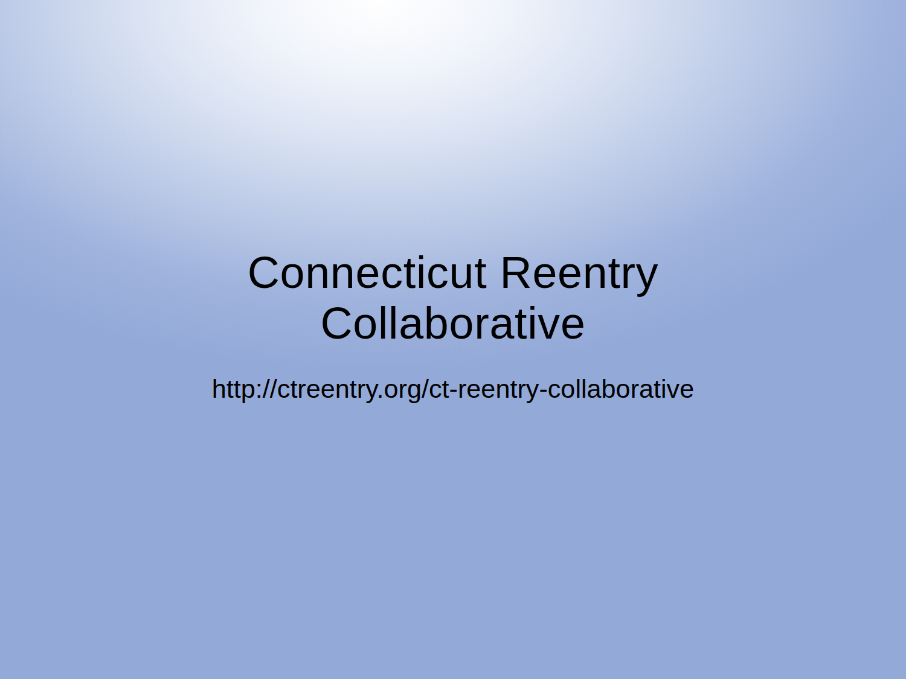Connecticut Reentry Collaborative
http://ctreentry.org/ct-reentry-collaborative